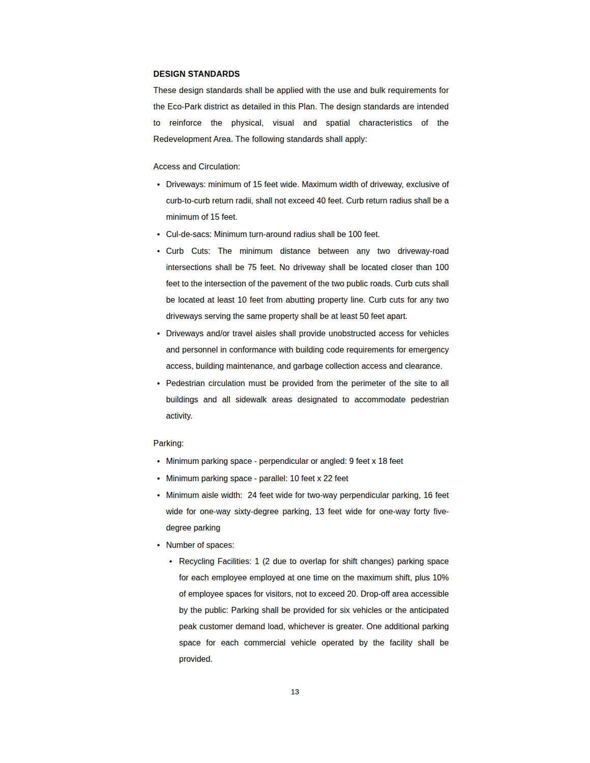DESIGN STANDARDS
These design standards shall be applied with the use and bulk requirements for the Eco-Park district as detailed in this Plan. The design standards are intended to reinforce the physical, visual and spatial characteristics of the Redevelopment Area. The following standards shall apply:
Access and Circulation:
Driveways: minimum of 15 feet wide. Maximum width of driveway, exclusive of curb-to-curb return radii, shall not exceed 40 feet. Curb return radius shall be a minimum of 15 feet.
Cul-de-sacs: Minimum turn-around radius shall be 100 feet.
Curb Cuts: The minimum distance between any two driveway-road intersections shall be 75 feet. No driveway shall be located closer than 100 feet to the intersection of the pavement of the two public roads. Curb cuts shall be located at least 10 feet from abutting property line. Curb cuts for any two driveways serving the same property shall be at least 50 feet apart.
Driveways and/or travel aisles shall provide unobstructed access for vehicles and personnel in conformance with building code requirements for emergency access, building maintenance, and garbage collection access and clearance.
Pedestrian circulation must be provided from the perimeter of the site to all buildings and all sidewalk areas designated to accommodate pedestrian activity.
Parking:
Minimum parking space - perpendicular or angled: 9 feet x 18 feet
Minimum parking space - parallel: 10 feet x 22 feet
Minimum aisle width: 24 feet wide for two-way perpendicular parking, 16 feet wide for one-way sixty-degree parking, 13 feet wide for one-way forty five-degree parking
Number of spaces:
Recycling Facilities: 1 (2 due to overlap for shift changes) parking space for each employee employed at one time on the maximum shift, plus 10% of employee spaces for visitors, not to exceed 20. Drop-off area accessible by the public: Parking shall be provided for six vehicles or the anticipated peak customer demand load, whichever is greater. One additional parking space for each commercial vehicle operated by the facility shall be provided.
13